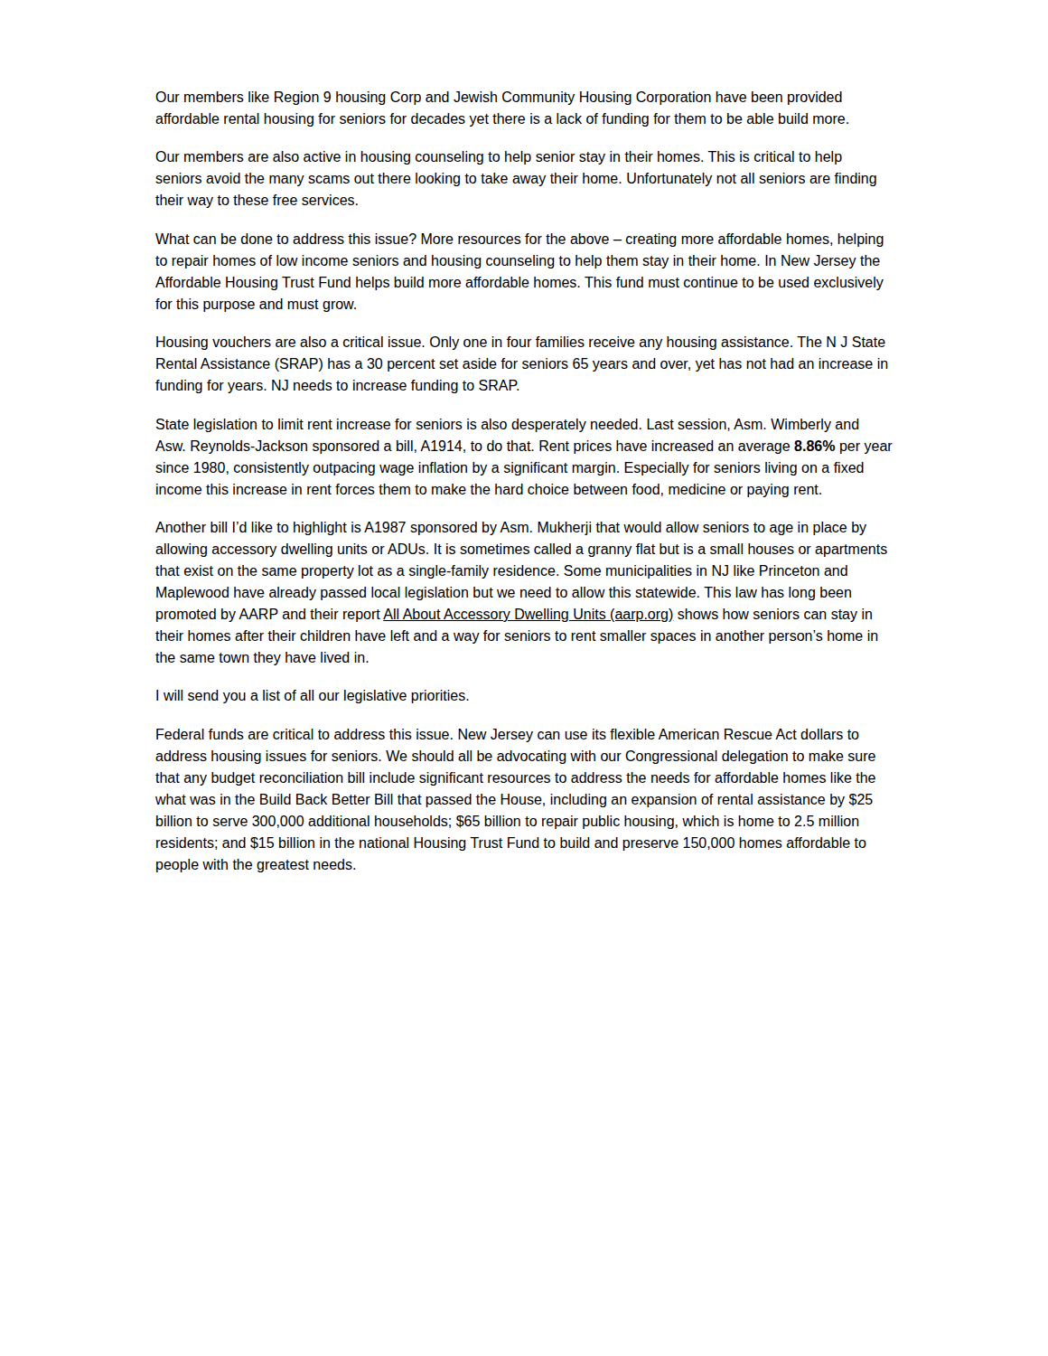Our members like Region 9 housing Corp and Jewish Community Housing Corporation have been provided affordable rental housing for seniors for decades yet there is a lack of funding for them to be able build more.
Our members are also active in housing counseling to help senior stay in their homes. This is critical to help seniors avoid the many scams out there looking to take away their home. Unfortunately not all seniors are finding their way to these free services.
What can be done to address this issue? More resources for the above – creating more affordable homes, helping to repair homes of low income seniors and housing counseling to help them stay in their home. In New Jersey the Affordable Housing Trust Fund helps build more affordable homes. This fund must continue to be used exclusively for this purpose and must grow.
Housing vouchers are also a critical issue. Only one in four families receive any housing assistance. The N J State Rental Assistance (SRAP) has a 30 percent set aside for seniors 65 years and over, yet has not had an increase in funding for years. NJ needs to increase funding to SRAP.
State legislation to limit rent increase for seniors is also desperately needed. Last session, Asm. Wimberly and Asw. Reynolds-Jackson sponsored a bill, A1914, to do that. Rent prices have increased an average 8.86% per year since 1980, consistently outpacing wage inflation by a significant margin. Especially for seniors living on a fixed income this increase in rent forces them to make the hard choice between food, medicine or paying rent.
Another bill I’d like to highlight is A1987 sponsored by Asm. Mukherji that would allow seniors to age in place by allowing accessory dwelling units or ADUs. It is sometimes called a granny flat but is a small houses or apartments that exist on the same property lot as a single-family residence. Some municipalities in NJ like Princeton and Maplewood have already passed local legislation but we need to allow this statewide. This law has long been promoted by AARP and their report All About Accessory Dwelling Units (aarp.org) shows how seniors can stay in their homes after their children have left and a way for seniors to rent smaller spaces in another person’s home in the same town they have lived in.
I will send you a list of all our legislative priorities.
Federal funds are critical to address this issue. New Jersey can use its flexible American Rescue Act dollars to address housing issues for seniors. We should all be advocating with our Congressional delegation to make sure that any budget reconciliation bill include significant resources to address the needs for affordable homes like the what was in the Build Back Better Bill that passed the House, including an expansion of rental assistance by $25 billion to serve 300,000 additional households; $65 billion to repair public housing, which is home to 2.5 million residents; and $15 billion in the national Housing Trust Fund to build and preserve 150,000 homes affordable to people with the greatest needs.